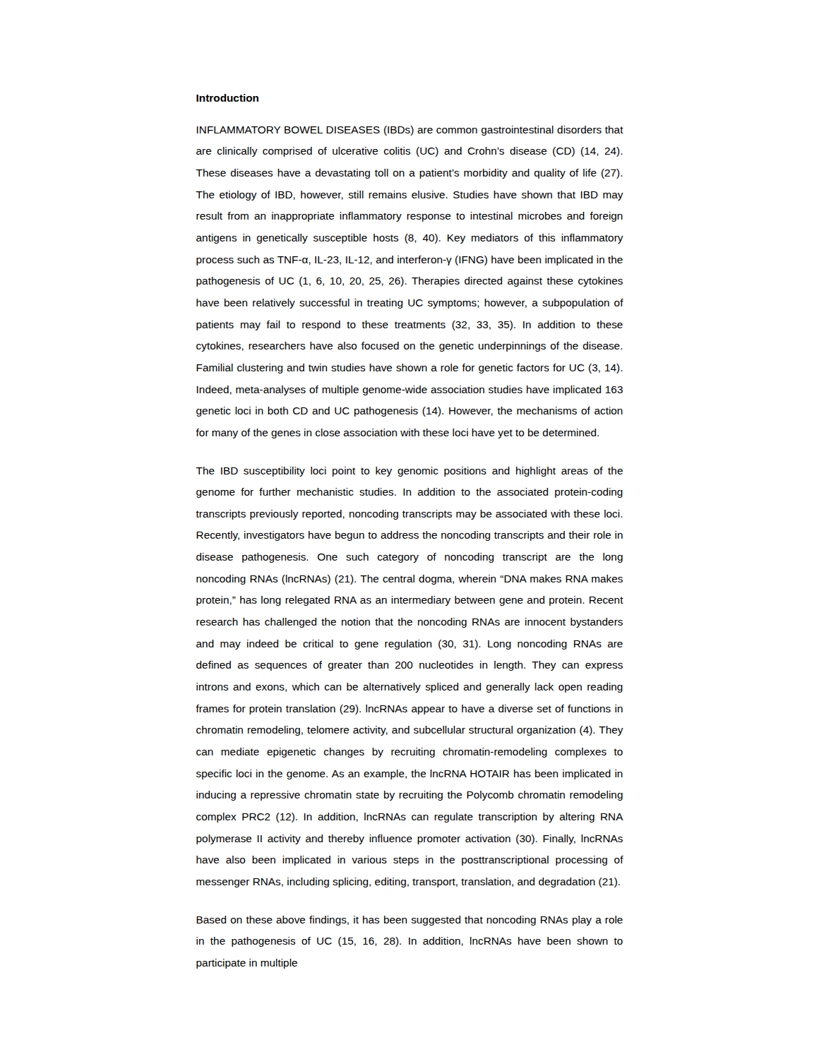Introduction
INFLAMMATORY BOWEL DISEASES (IBDs) are common gastrointestinal disorders that are clinically comprised of ulcerative colitis (UC) and Crohn’s disease (CD) (14, 24). These diseases have a devastating toll on a patient’s morbidity and quality of life (27). The etiology of IBD, however, still remains elusive. Studies have shown that IBD may result from an inappropriate inflammatory response to intestinal microbes and foreign antigens in genetically susceptible hosts (8, 40). Key mediators of this inflammatory process such as TNF-α, IL-23, IL-12, and interferon-γ (IFNG) have been implicated in the pathogenesis of UC (1, 6, 10, 20, 25, 26). Therapies directed against these cytokines have been relatively successful in treating UC symptoms; however, a subpopulation of patients may fail to respond to these treatments (32, 33, 35). In addition to these cytokines, researchers have also focused on the genetic underpinnings of the disease. Familial clustering and twin studies have shown a role for genetic factors for UC (3, 14). Indeed, meta-analyses of multiple genome-wide association studies have implicated 163 genetic loci in both CD and UC pathogenesis (14). However, the mechanisms of action for many of the genes in close association with these loci have yet to be determined.
The IBD susceptibility loci point to key genomic positions and highlight areas of the genome for further mechanistic studies. In addition to the associated protein-coding transcripts previously reported, noncoding transcripts may be associated with these loci. Recently, investigators have begun to address the noncoding transcripts and their role in disease pathogenesis. One such category of noncoding transcript are the long noncoding RNAs (lncRNAs) (21). The central dogma, wherein “DNA makes RNA makes protein,” has long relegated RNA as an intermediary between gene and protein. Recent research has challenged the notion that the noncoding RNAs are innocent bystanders and may indeed be critical to gene regulation (30, 31). Long noncoding RNAs are defined as sequences of greater than 200 nucleotides in length. They can express introns and exons, which can be alternatively spliced and generally lack open reading frames for protein translation (29). lncRNAs appear to have a diverse set of functions in chromatin remodeling, telomere activity, and subcellular structural organization (4). They can mediate epigenetic changes by recruiting chromatin-remodeling complexes to specific loci in the genome. As an example, the lncRNA HOTAIR has been implicated in inducing a repressive chromatin state by recruiting the Polycomb chromatin remodeling complex PRC2 (12). In addition, lncRNAs can regulate transcription by altering RNA polymerase II activity and thereby influence promoter activation (30). Finally, lncRNAs have also been implicated in various steps in the posttranscriptional processing of messenger RNAs, including splicing, editing, transport, translation, and degradation (21).
Based on these above findings, it has been suggested that noncoding RNAs play a role in the pathogenesis of UC (15, 16, 28). In addition, lncRNAs have been shown to participate in multiple